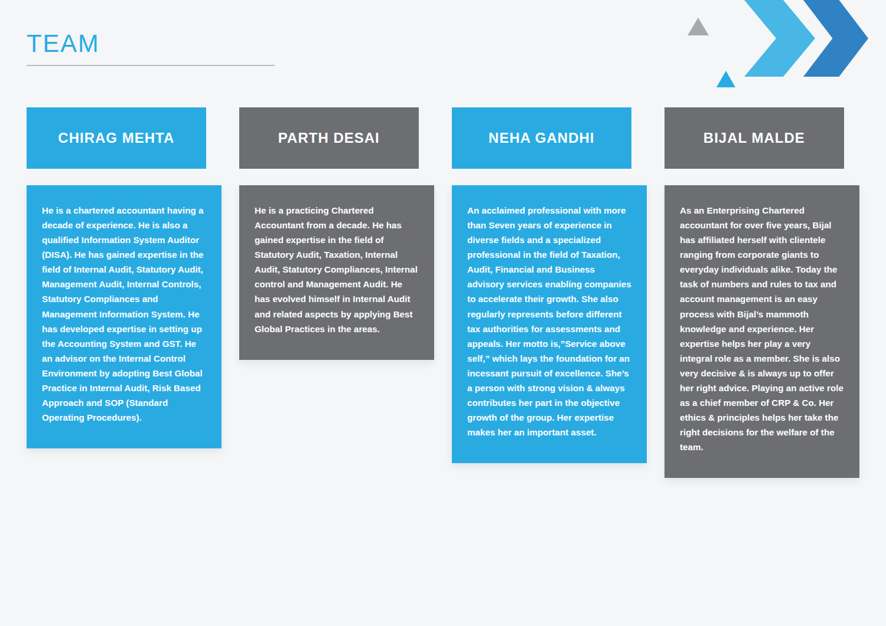TEAM
CHIRAG MEHTA
He is a chartered accountant having a decade of experience. He is also a qualified Information System Auditor (DISA). He has gained expertise in the field of Internal Audit, Statutory Audit, Management Audit, Internal Controls, Statutory Compliances and Management Information System. He has developed expertise in setting up the Accounting System and GST. He an advisor on the Internal Control Environment by adopting Best Global Practice in Internal Audit, Risk Based Approach and SOP (Standard Operating Procedures).
PARTH DESAI
He is a practicing Chartered Accountant from a decade. He has gained expertise in the field of Statutory Audit, Taxation, Internal Audit, Statutory Compliances, Internal control and Management Audit. He has evolved himself in Internal Audit and related aspects by applying Best Global Practices in the areas.
NEHA GANDHI
An acclaimed professional with more than Seven years of experience in diverse fields and a specialized professional in the field of Taxation, Audit, Financial and Business advisory services enabling companies to accelerate their growth. She also regularly represents before different tax authorities for assessments and appeals. Her motto is,”Service above self,” which lays the foundation for an incessant pursuit of excellence. She’s a person with strong vision & always contributes her part in the objective growth of the group. Her expertise makes her an important asset.
BIJAL MALDE
As an Enterprising Chartered accountant for over five years, Bijal has affiliated herself with clientele ranging from corporate giants to everyday individuals alike. Today the task of numbers and rules to tax and account management is an easy process with Bijal’s mammoth knowledge and experience. Her expertise helps her play a very integral role as a member. She is also very decisive & is always up to offer her right advice. Playing an active role as a chief member of CRP & Co. Her ethics & principles helps her take the right decisions for the welfare of the team.